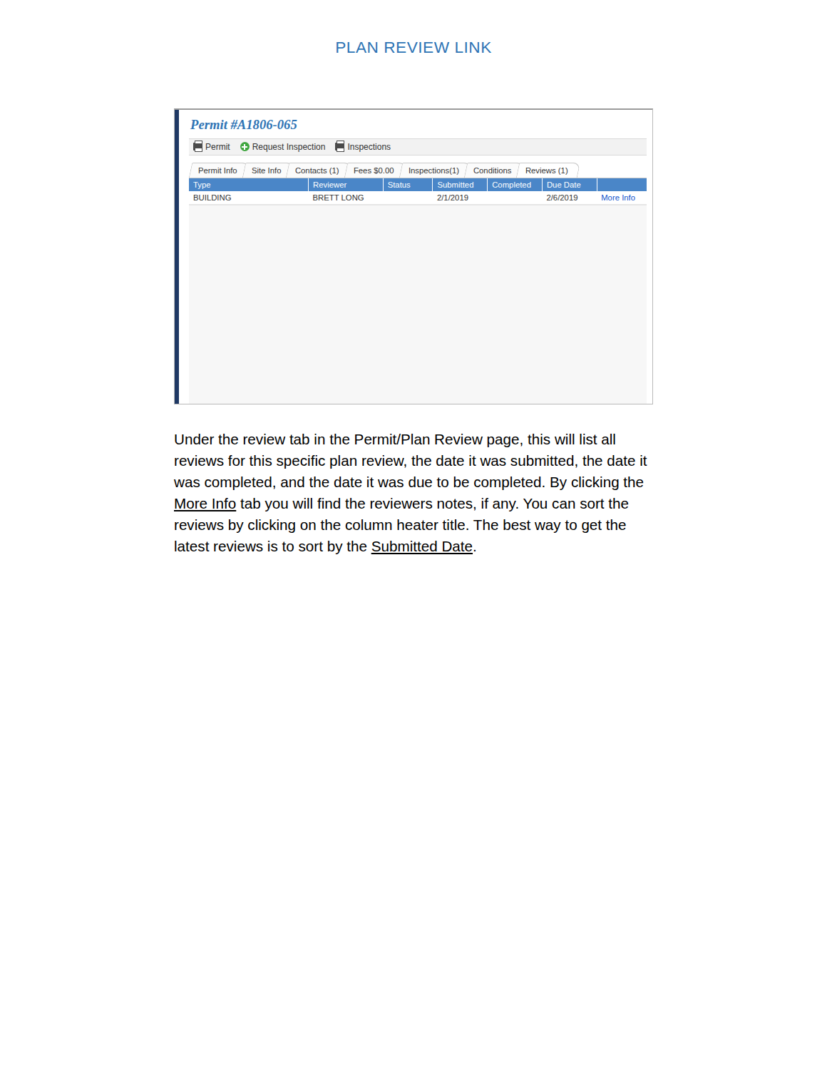PLAN REVIEW LINK
Permit #A1806-065
Permit Request Inspection Inspections
Permit Info
Site Info
Contacts (1)
Fees $0.00
Inspections(1)
Conditions
Reviews (1)
| Type | Reviewer | Status | Submitted | Completed | Due Date | |
| --- | --- | --- | --- | --- | --- | --- |
| BUILDING | BRETT LONG | | 2/1/2019 | | 2/6/2019 | More Info |
Under the review tab in the Permit/Plan Review page, this will list all reviews for this specific plan review, the date it was submitted, the date it was completed, and the date it was due to be completed. By clicking the More Info tab you will find the reviewers notes, if any. You can sort the reviews by clicking on the column heater title. The best way to get the latest reviews is to sort by the Submitted Date.